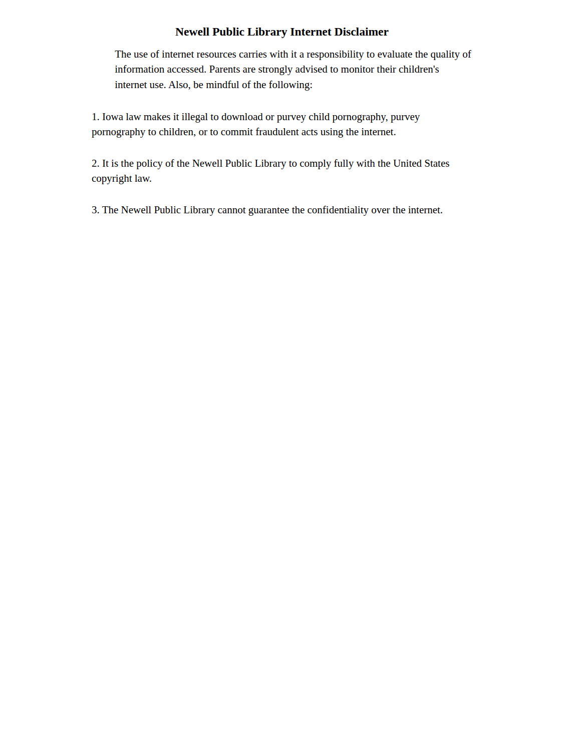Newell Public Library Internet Disclaimer
The use of internet resources carries with it a responsibility to evaluate the quality of information accessed. Parents are strongly advised to monitor their children's internet use. Also, be mindful of the following:
Iowa law makes it illegal to download or purvey child pornography, purvey pornography to children, or to commit fraudulent acts using the internet.
It is the policy of the Newell Public Library to comply fully with the United States copyright law.
The Newell Public Library cannot guarantee the confidentiality over the internet.